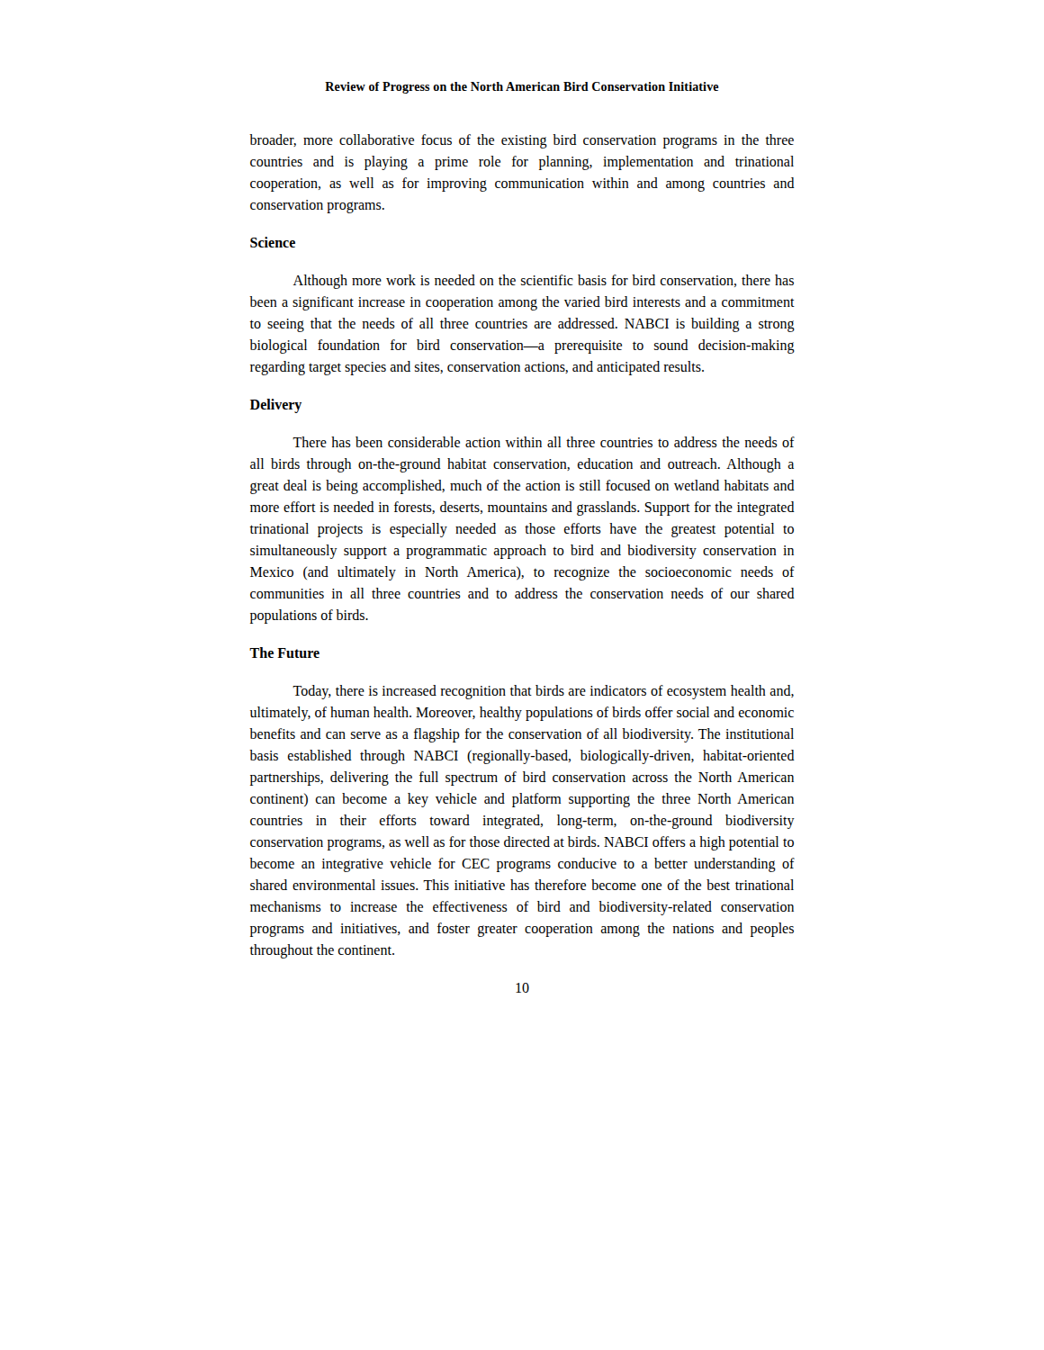Review of Progress on the North American Bird Conservation Initiative
broader, more collaborative focus of the existing bird conservation programs in the three countries and is playing a prime role for planning, implementation and trinational cooperation, as well as for improving communication within and among countries and conservation programs.
Science
Although more work is needed on the scientific basis for bird conservation, there has been a significant increase in cooperation among the varied bird interests and a commitment to seeing that the needs of all three countries are addressed. NABCI is building a strong biological foundation for bird conservation—a prerequisite to sound decision-making regarding target species and sites, conservation actions, and anticipated results.
Delivery
There has been considerable action within all three countries to address the needs of all birds through on-the-ground habitat conservation, education and outreach. Although a great deal is being accomplished, much of the action is still focused on wetland habitats and more effort is needed in forests, deserts, mountains and grasslands. Support for the integrated trinational projects is especially needed as those efforts have the greatest potential to simultaneously support a programmatic approach to bird and biodiversity conservation in Mexico (and ultimately in North America), to recognize the socioeconomic needs of communities in all three countries and to address the conservation needs of our shared populations of birds.
The Future
Today, there is increased recognition that birds are indicators of ecosystem health and, ultimately, of human health. Moreover, healthy populations of birds offer social and economic benefits and can serve as a flagship for the conservation of all biodiversity. The institutional basis established through NABCI (regionally-based, biologically-driven, habitat-oriented partnerships, delivering the full spectrum of bird conservation across the North American continent) can become a key vehicle and platform supporting the three North American countries in their efforts toward integrated, long-term, on-the-ground biodiversity conservation programs, as well as for those directed at birds. NABCI offers a high potential to become an integrative vehicle for CEC programs conducive to a better understanding of shared environmental issues. This initiative has therefore become one of the best trinational mechanisms to increase the effectiveness of bird and biodiversity-related conservation programs and initiatives, and foster greater cooperation among the nations and peoples throughout the continent.
10